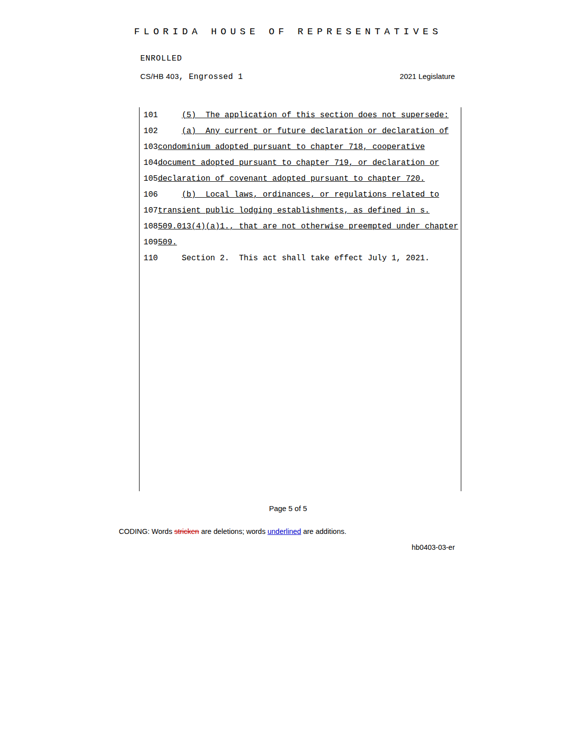FLORIDA HOUSE OF REPRESENTATIVES
ENROLLED
CS/HB 403, Engrossed 1 2021 Legislature
| 101 | (5) The application of this section does not supersede: |
| 102 | (a) Any current or future declaration or declaration of |
| 103 | condominium adopted pursuant to chapter 718, cooperative |
| 104 | document adopted pursuant to chapter 719, or declaration or |
| 105 | declaration of covenant adopted pursuant to chapter 720. |
| 106 | (b) Local laws, ordinances, or regulations related to |
| 107 | transient public lodging establishments, as defined in s. |
| 108 | 509.013(4)(a)1., that are not otherwise preempted under chapter |
| 109 | 509. |
| 110 | Section 2. This act shall take effect July 1, 2021. |
Page 5 of 5
CODING: Words stricken are deletions; words underlined are additions.
hb0403-03-er